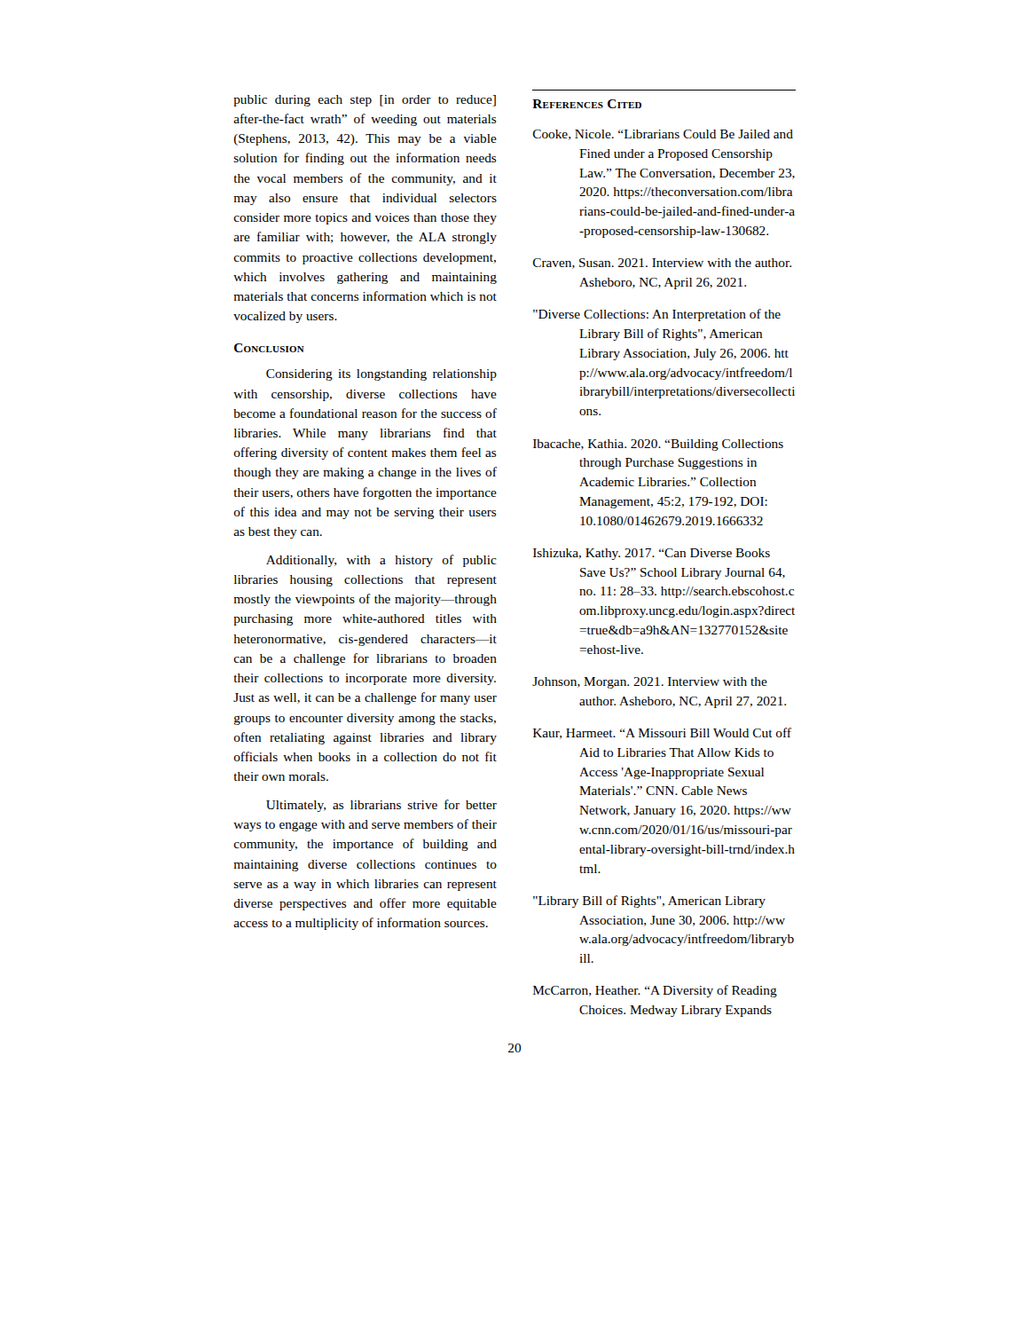public during each step [in order to reduce] after-the-fact wrath” of weeding out materials (Stephens, 2013, 42). This may be a viable solution for finding out the information needs the vocal members of the community, and it may also ensure that individual selectors consider more topics and voices than those they are familiar with; however, the ALA strongly commits to proactive collections development, which involves gathering and maintaining materials that concerns information which is not vocalized by users.
Conclusion
Considering its longstanding relationship with censorship, diverse collections have become a foundational reason for the success of libraries. While many librarians find that offering diversity of content makes them feel as though they are making a change in the lives of their users, others have forgotten the importance of this idea and may not be serving their users as best they can.
Additionally, with a history of public libraries housing collections that represent mostly the viewpoints of the majority—through purchasing more white-authored titles with heteronormative, cis-gendered characters—it can be a challenge for librarians to broaden their collections to incorporate more diversity. Just as well, it can be a challenge for many user groups to encounter diversity among the stacks, often retaliating against libraries and library officials when books in a collection do not fit their own morals.
Ultimately, as librarians strive for better ways to engage with and serve members of their community, the importance of building and maintaining diverse collections continues to serve as a way in which libraries can represent diverse perspectives and offer more equitable access to a multiplicity of information sources.
References Cited
Cooke, Nicole. “Librarians Could Be Jailed and Fined under a Proposed Censorship Law.” The Conversation, December 23, 2020. https://theconversation.com/librarians-could-be-jailed-and-fined-under-a-proposed-censorship-law-130682.
Craven, Susan. 2021. Interview with the author. Asheboro, NC, April 26, 2021.
"Diverse Collections: An Interpretation of the Library Bill of Rights", American Library Association, July 26, 2006. http://www.ala.org/advocacy/intfreedom/librarybill/interpretations/diversecollections.
Ibacache, Kathia. 2020. “Building Collections through Purchase Suggestions in Academic Libraries.” Collection Management, 45:2, 179-192, DOI: 10.1080/01462679.2019.1666332
Ishizuka, Kathy. 2017. “Can Diverse Books Save Us?” School Library Journal 64, no. 11: 28–33. http://search.ebscohost.com.libproxy.uncg.edu/login.aspx?direct=true&db=a9h&AN=132770152&site=ehost-live.
Johnson, Morgan. 2021. Interview with the author. Asheboro, NC, April 27, 2021.
Kaur, Harmeet. “A Missouri Bill Would Cut off Aid to Libraries That Allow Kids to Access 'Age-Inappropriate Sexual Materials'.” CNN. Cable News Network, January 16, 2020. https://www.cnn.com/2020/01/16/us/missouri-parental-library-oversight-bill-trnd/index.html.
"Library Bill of Rights", American Library Association, June 30, 2006. http://www.ala.org/advocacy/intfreedom/librarybill.
McCarron, Heather. “A Diversity of Reading Choices. Medway Library Expands
20